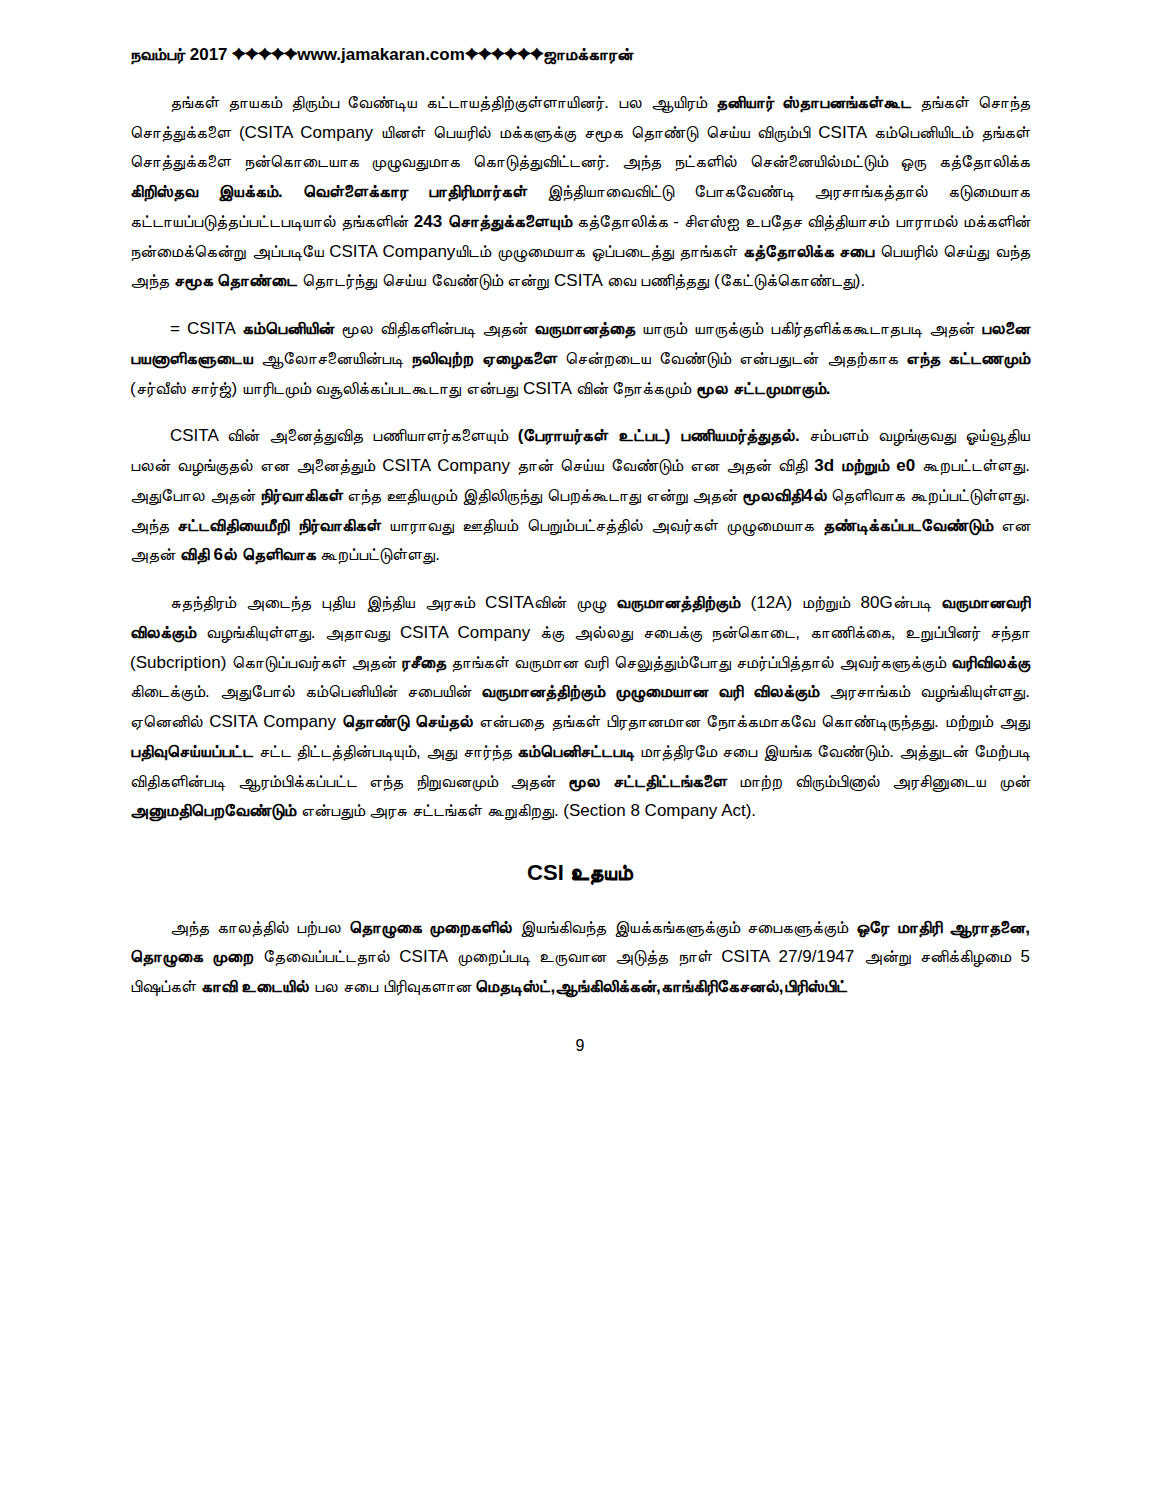நவம்பர் 2017 ✦✦✦✦✦www.jamakaran.com✦✦✦✦✦✦ஜாமக்காரன்
தங்கள் தாயகம் திரும்ப வேண்டிய கட்டாயத்திற்குள்ளாயினர். பல ஆயிரம் தனியார் ஸ்தாபனங்கள்கூட தங்கள் சொந்த சொத்துக்களை (CSITA Company யினள் பெயரில் மக்களுக்கு சமூக தொண்டு செய்ய விரும்பி CSITA கம்பெனியிடம் தங்கள் சொத்துக்களை நன்கொடையாக முழுவதுமாக கொடுத்துவிட்டனர். அந்த நட்களில் சென்னையில்மட்டும் ஒரு கத்தோலிக்க கிறிஸ்தவ இயக்கம். வெள்ளைக்கார பாதிரிமார்கள் இந்தியாவைவிட்டு போகவேண்டி அரசாங்கத்தால் கடுமையாக கட்டாயப்படுத்தப்பட்டபடியால் தங்களின் 243 சொத்துக்களையும் கத்தோலிக்க - சிஎஸ்ஐ உபதேச வித்தியாசம் பாராமல் மக்களின் நன்மைக்கென்று அப்படியே CSITA Companyயிடம் முழுமையாக ஒப்படைத்து தாங்கள் கத்தோலிக்க சபை பெயரில் செய்து வந்த அந்த சமூக தொண்டை தொடர்ந்து செய்ய வேண்டும் என்று CSITA வை பணித்தது (கேட்டுக்கொண்டது).
= CSITA கம்பெனியின் மூல விதிகளின்படி அதன் வருமானத்தை யாரும் யாருக்கும் பகிர்தளிக்ககூடாதபடி அதன் பலனை பயனாளிகளுடைய ஆலோசனையின்படி நலிவுற்ற ஏழைகளை சென்றடைய வேண்டும் என்பதுடன் அதற்காக எந்த கட்டணமும் (சர்வீஸ் சார்ஜ்) யாரிடமும் வசூலிக்கப்படகூடாது என்பது CSITA வின் நோக்கமும் மூல சட்டமுமாகும்.
CSITA வின் அனைத்துவித பணியாளர்களையும் (பேராயர்கள் உட்பட) பணியமர்த்துதல். சம்பளம் வழங்குவது ஓய்வூதிய பலன் வழங்குதல் என அனைத்தும் CSITA Company தான் செய்ய வேண்டும் என அதன் விதி 3d மற்றும் e0 கூறபட்டள்ளது. அதுபோல அதன் நிர்வாகிகள் எந்த ஊதியமும் இதிலிருந்து பெறக்கூடாது என்று அதன் மூலவிதி4ல் தெளிவாக கூறப்பட்டுள்ளது. அந்த சட்டவிதியைமீறி நிர்வாகிகள் யாராவது ஊதியம் பெறும்பட்சத்தில் அவர்கள் முழுமையாக தண்டிக்கப்படவேண்டும் என அதன் விதி 6ல் தெளிவாக கூறப்பட்டுள்ளது.
சுதந்திரம் அடைந்த புதிய இந்திய அரசும் CSITAவின் முழு வருமானத்திற்கும் (12A) மற்றும் 80Gன்படி வருமானவரி விலக்கும் வழங்கியுள்ளது. அதாவது CSITA Company க்கு அல்லது சபைக்கு நன்கொடை, காணிக்கை, உறுப்பினர் சந்தா (Subcription) கொடுப்பவர்கள் அதன் ரசீதை தாங்கள் வருமான வரி செலுத்தும்போது சமர்ப்பித்தால் அவர்களுக்கும் வரிவிலக்கு கிடைக்கும். அதுபோல் கம்பெனியின் சபையின் வருமானத்திற்கும் முழுமையான வரி விலக்கும் அரசாங்கம் வழங்கியுள்ளது. ஏனெனில் CSITA Company தொண்டு செய்தல் என்பதை தங்கள் பிரதானமான நோக்கமாகவே கொண்டிருந்தது. மற்றும் அது பதிவுசெய்யப்பட்ட சட்ட திட்டத்தின்படியும், அது சார்ந்த கம்பெனிசட்டபடி மாத்திரமே சபை இயங்க வேண்டும். அத்துடன் மேற்படி விதிகளின்படி ஆரம்பிக்கப்பட்ட எந்த நிறுவனமும் அதன் மூல சட்டதிட்டங்களை மாற்ற விரும்பினால் அரசினுடைய முன் அனுமதிபெறவேண்டும் என்பதும் அரசு சட்டங்கள் கூறுகிறது. (Section 8 Company Act).
CSI உதயம்
அந்த காலத்தில் பற்பல தொழுகை முறைகளில் இயங்கிவந்த இயக்கங்களுக்கும் சபைகளுக்கும் ஒரே மாதிரி ஆராதனை, தொழுகை முறை தேவைப்பட்டதால் CSITA முறைப்படி உருவான அடுத்த நாள் CSITA 27/9/1947 அன்று சனிக்கிழமை 5 பிஷப்கள் காவி உடையில் பல சபை பிரிவுகளான மெதடிஸ்ட்,ஆங்கிலிக்கன்,காங்கிரிகேசனல்,பிரிஸ்பிட்
9